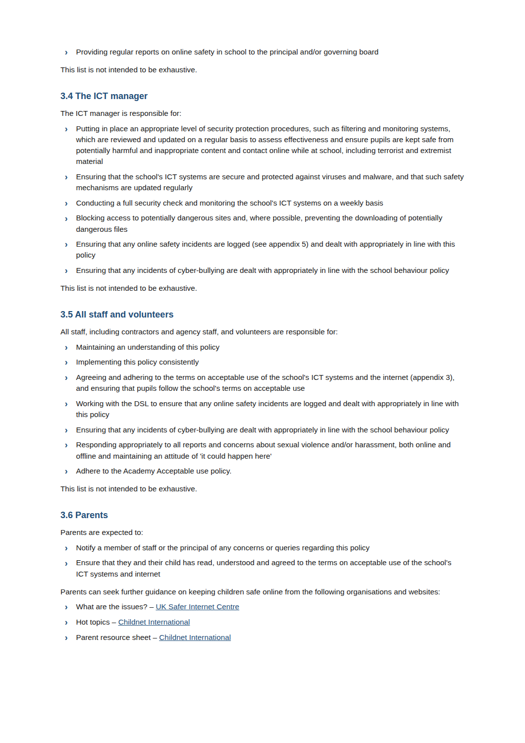Providing regular reports on online safety in school to the principal and/or governing board
This list is not intended to be exhaustive.
3.4 The ICT manager
The ICT manager is responsible for:
Putting in place an appropriate level of security protection procedures, such as filtering and monitoring systems, which are reviewed and updated on a regular basis to assess effectiveness and ensure pupils are kept safe from potentially harmful and inappropriate content and contact online while at school, including terrorist and extremist material
Ensuring that the school's ICT systems are secure and protected against viruses and malware, and that such safety mechanisms are updated regularly
Conducting a full security check and monitoring the school's ICT systems on a weekly basis
Blocking access to potentially dangerous sites and, where possible, preventing the downloading of potentially dangerous files
Ensuring that any online safety incidents are logged (see appendix 5) and dealt with appropriately in line with this policy
Ensuring that any incidents of cyber-bullying are dealt with appropriately in line with the school behaviour policy
This list is not intended to be exhaustive.
3.5 All staff and volunteers
All staff, including contractors and agency staff, and volunteers are responsible for:
Maintaining an understanding of this policy
Implementing this policy consistently
Agreeing and adhering to the terms on acceptable use of the school's ICT systems and the internet (appendix 3), and ensuring that pupils follow the school's terms on acceptable use
Working with the DSL to ensure that any online safety incidents are logged and dealt with appropriately in line with this policy
Ensuring that any incidents of cyber-bullying are dealt with appropriately in line with the school behaviour policy
Responding appropriately to all reports and concerns about sexual violence and/or harassment, both online and offline and maintaining an attitude of 'it could happen here'
Adhere to the Academy Acceptable use policy.
This list is not intended to be exhaustive.
3.6 Parents
Parents are expected to:
Notify a member of staff or the principal of any concerns or queries regarding this policy
Ensure that they and their child has read, understood and agreed to the terms on acceptable use of the school's ICT systems and internet
Parents can seek further guidance on keeping children safe online from the following organisations and websites:
What are the issues? – UK Safer Internet Centre
Hot topics – Childnet International
Parent resource sheet – Childnet International